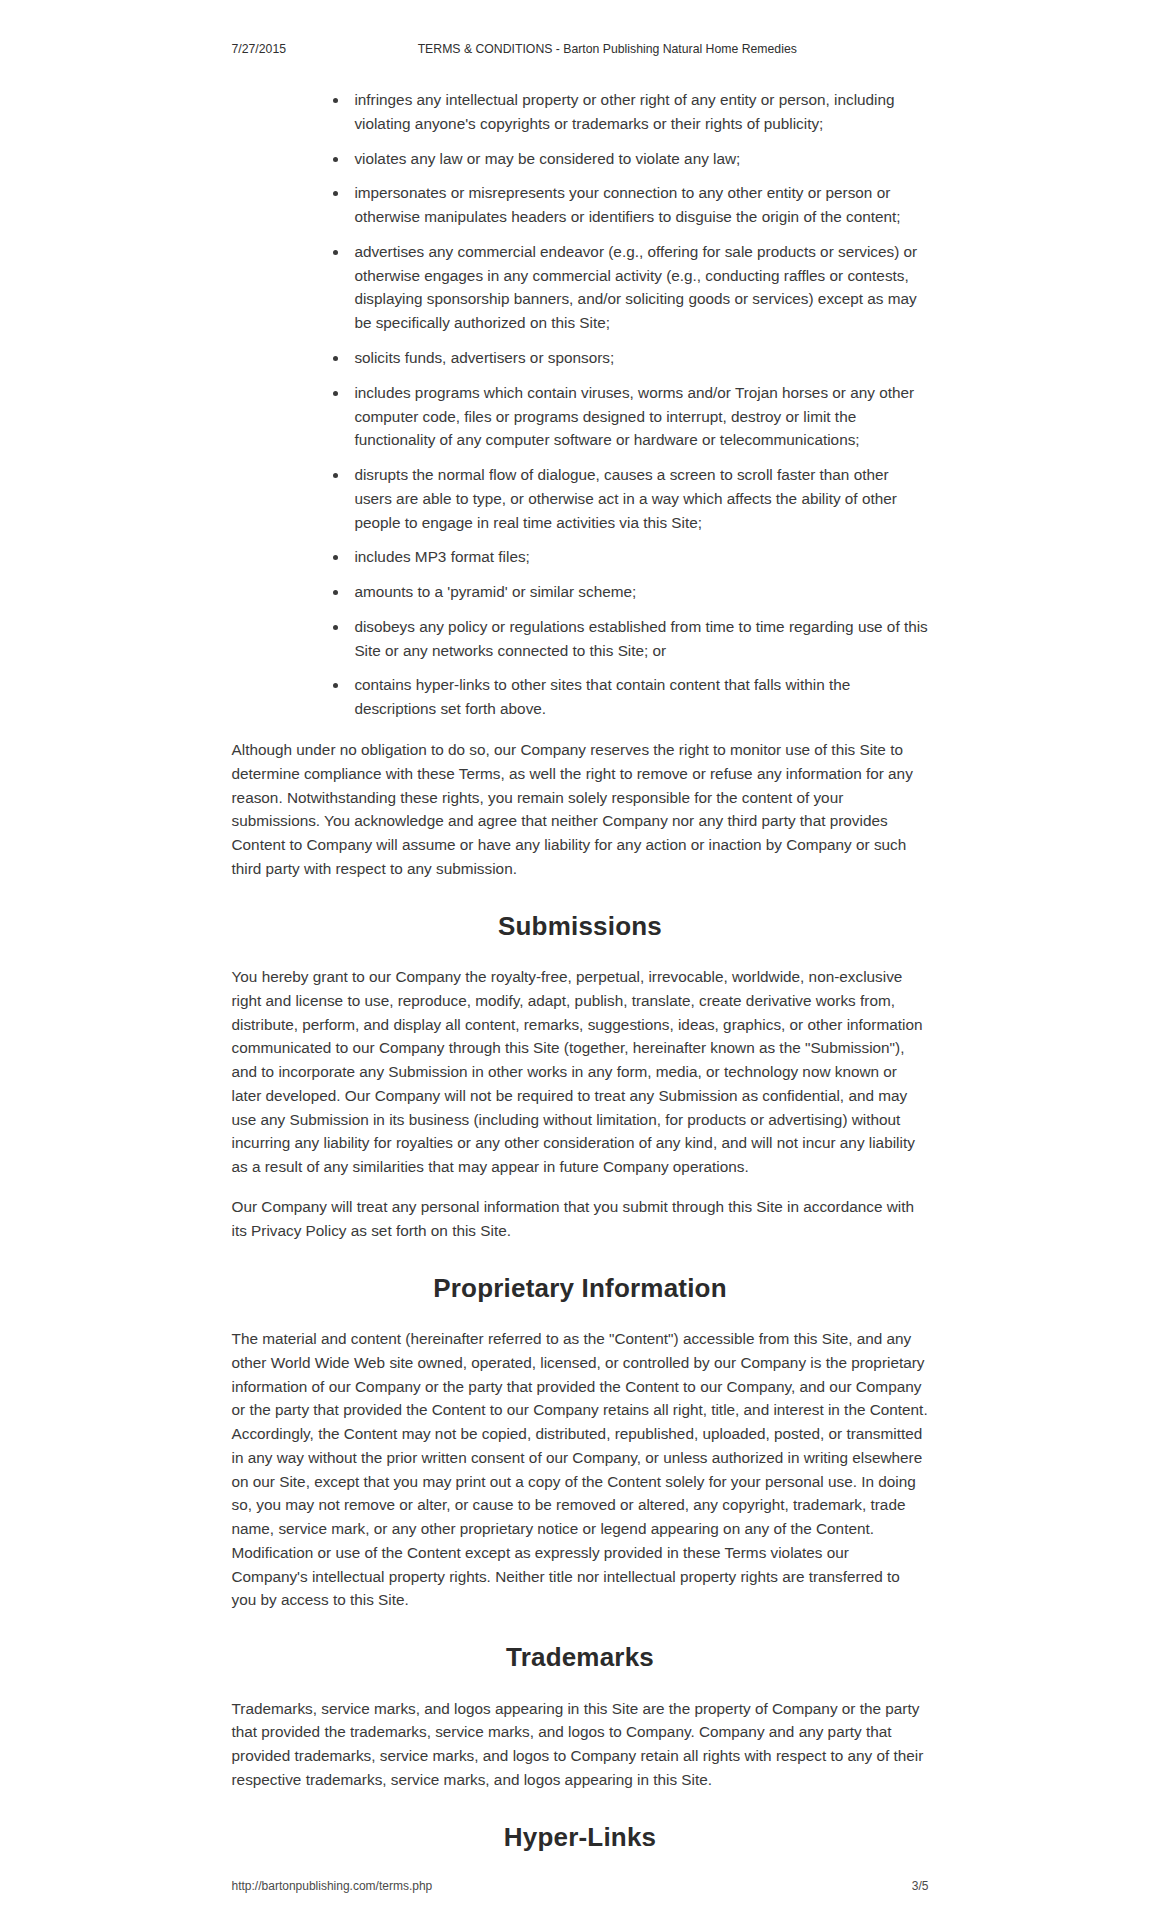7/27/2015 TERMS & CONDITIONS - Barton Publishing Natural Home Remedies
infringes any intellectual property or other right of any entity or person, including violating anyone's copyrights or trademarks or their rights of publicity;
violates any law or may be considered to violate any law;
impersonates or misrepresents your connection to any other entity or person or otherwise manipulates headers or identifiers to disguise the origin of the content;
advertises any commercial endeavor (e.g., offering for sale products or services) or otherwise engages in any commercial activity (e.g., conducting raffles or contests, displaying sponsorship banners, and/or soliciting goods or services) except as may be specifically authorized on this Site;
solicits funds, advertisers or sponsors;
includes programs which contain viruses, worms and/or Trojan horses or any other computer code, files or programs designed to interrupt, destroy or limit the functionality of any computer software or hardware or telecommunications;
disrupts the normal flow of dialogue, causes a screen to scroll faster than other users are able to type, or otherwise act in a way which affects the ability of other people to engage in real time activities via this Site;
includes MP3 format files;
amounts to a 'pyramid' or similar scheme;
disobeys any policy or regulations established from time to time regarding use of this Site or any networks connected to this Site; or
contains hyper-links to other sites that contain content that falls within the descriptions set forth above.
Although under no obligation to do so, our Company reserves the right to monitor use of this Site to determine compliance with these Terms, as well the right to remove or refuse any information for any reason. Notwithstanding these rights, you remain solely responsible for the content of your submissions. You acknowledge and agree that neither Company nor any third party that provides Content to Company will assume or have any liability for any action or inaction by Company or such third party with respect to any submission.
Submissions
You hereby grant to our Company the royalty-free, perpetual, irrevocable, worldwide, non-exclusive right and license to use, reproduce, modify, adapt, publish, translate, create derivative works from, distribute, perform, and display all content, remarks, suggestions, ideas, graphics, or other information communicated to our Company through this Site (together, hereinafter known as the "Submission"), and to incorporate any Submission in other works in any form, media, or technology now known or later developed. Our Company will not be required to treat any Submission as confidential, and may use any Submission in its business (including without limitation, for products or advertising) without incurring any liability for royalties or any other consideration of any kind, and will not incur any liability as a result of any similarities that may appear in future Company operations.
Our Company will treat any personal information that you submit through this Site in accordance with its Privacy Policy as set forth on this Site.
Proprietary Information
The material and content (hereinafter referred to as the "Content") accessible from this Site, and any other World Wide Web site owned, operated, licensed, or controlled by our Company is the proprietary information of our Company or the party that provided the Content to our Company, and our Company or the party that provided the Content to our Company retains all right, title, and interest in the Content. Accordingly, the Content may not be copied, distributed, republished, uploaded, posted, or transmitted in any way without the prior written consent of our Company, or unless authorized in writing elsewhere on our Site, except that you may print out a copy of the Content solely for your personal use. In doing so, you may not remove or alter, or cause to be removed or altered, any copyright, trademark, trade name, service mark, or any other proprietary notice or legend appearing on any of the Content. Modification or use of the Content except as expressly provided in these Terms violates our Company's intellectual property rights. Neither title nor intellectual property rights are transferred to you by access to this Site.
Trademarks
Trademarks, service marks, and logos appearing in this Site are the property of Company or the party that provided the trademarks, service marks, and logos to Company. Company and any party that provided trademarks, service marks, and logos to Company retain all rights with respect to any of their respective trademarks, service marks, and logos appearing in this Site.
Hyper-Links
http://bartonpublishing.com/terms.php 3/5